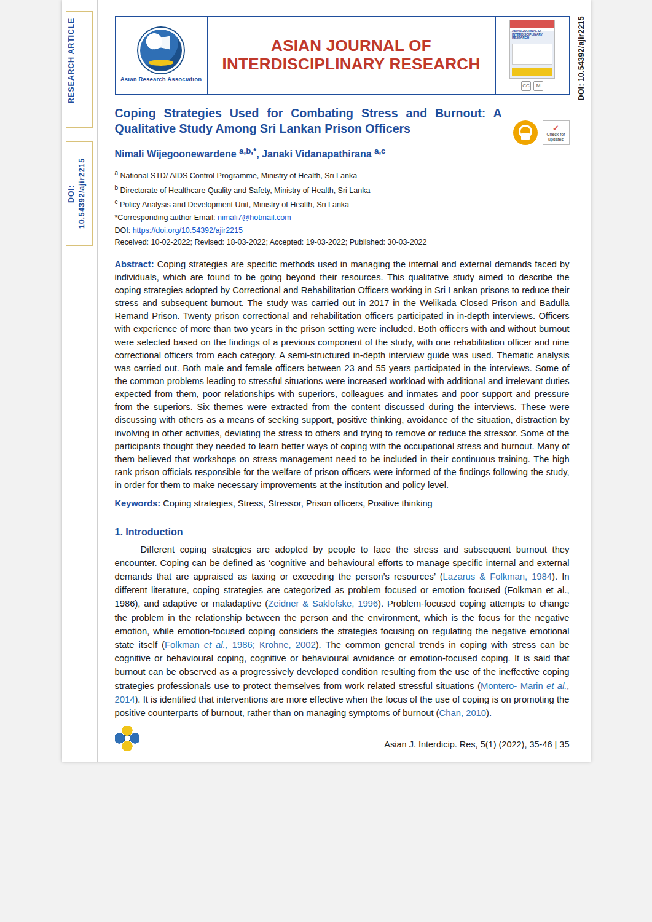RESEARCH ARTICLE
DOI: 10.54392/ajir2215
DOI: 10.54392/ajir2215
Asian Research Association
ASIAN JOURNAL OF
INTERDISCIPLINARY RESEARCH
ASIAN JOURNAL OF INTERDISCIPLINARY RESEARCH
CC
M
✓
Check for
updates
Coping Strategies Used for Combating Stress and Burnout: A Qualitative Study Among Sri Lankan Prison Officers
Nimali Wijegoonewardene a,b,*, Janaki Vidanapathirana a,c
a National STD/ AIDS Control Programme, Ministry of Health, Sri Lanka
b Directorate of Healthcare Quality and Safety, Ministry of Health, Sri Lanka
c Policy Analysis and Development Unit, Ministry of Health, Sri Lanka
*Corresponding author Email: nimali7@hotmail.com
DOI: https://doi.org/10.54392/ajir2215
Received: 10-02-2022; Revised: 18-03-2022; Accepted: 19-03-2022; Published: 30-03-2022
Abstract: Coping strategies are specific methods used in managing the internal and external demands faced by individuals, which are found to be going beyond their resources. This qualitative study aimed to describe the coping strategies adopted by Correctional and Rehabilitation Officers working in Sri Lankan prisons to reduce their stress and subsequent burnout. The study was carried out in 2017 in the Welikada Closed Prison and Badulla Remand Prison. Twenty prison correctional and rehabilitation officers participated in in-depth interviews. Officers with experience of more than two years in the prison setting were included. Both officers with and without burnout were selected based on the findings of a previous component of the study, with one rehabilitation officer and nine correctional officers from each category. A semi-structured in-depth interview guide was used. Thematic analysis was carried out. Both male and female officers between 23 and 55 years participated in the interviews. Some of the common problems leading to stressful situations were increased workload with additional and irrelevant duties expected from them, poor relationships with superiors, colleagues and inmates and poor support and pressure from the superiors. Six themes were extracted from the content discussed during the interviews. These were discussing with others as a means of seeking support, positive thinking, avoidance of the situation, distraction by involving in other activities, deviating the stress to others and trying to remove or reduce the stressor. Some of the participants thought they needed to learn better ways of coping with the occupational stress and burnout. Many of them believed that workshops on stress management need to be included in their continuous training. The high rank prison officials responsible for the welfare of prison officers were informed of the findings following the study, in order for them to make necessary improvements at the institution and policy level.
Keywords: Coping strategies, Stress, Stressor, Prison officers, Positive thinking
1. Introduction
Different coping strategies are adopted by people to face the stress and subsequent burnout they encounter. Coping can be defined as ‘cognitive and behavioural efforts to manage specific internal and external demands that are appraised as taxing or exceeding the person’s resources’ (Lazarus & Folkman, 1984). In different literature, coping strategies are categorized as problem focused or emotion focused (Folkman et al., 1986), and adaptive or maladaptive (Zeidner & Saklofske, 1996). Problem-focused coping attempts to change the problem in the relationship between the person and the environment, which is the focus for the negative emotion, while emotion-focused coping considers the strategies focusing on regulating the negative emotional state itself (Folkman et al., 1986; Krohne, 2002). The common general trends in coping with stress can be cognitive or behavioural coping, cognitive or behavioural avoidance or emotion-focused coping. It is said that burnout can be observed as a progressively developed condition resulting from the use of the ineffective coping strategies professionals use to protect themselves from work related stressful situations (Montero- Marin et al., 2014). It is identified that interventions are more effective when the focus of the use of coping is on promoting the positive counterparts of burnout, rather than on managing symptoms of burnout (Chan, 2010).
Asian J. Interdicip. Res, 5(1) (2022), 35-46 | 35